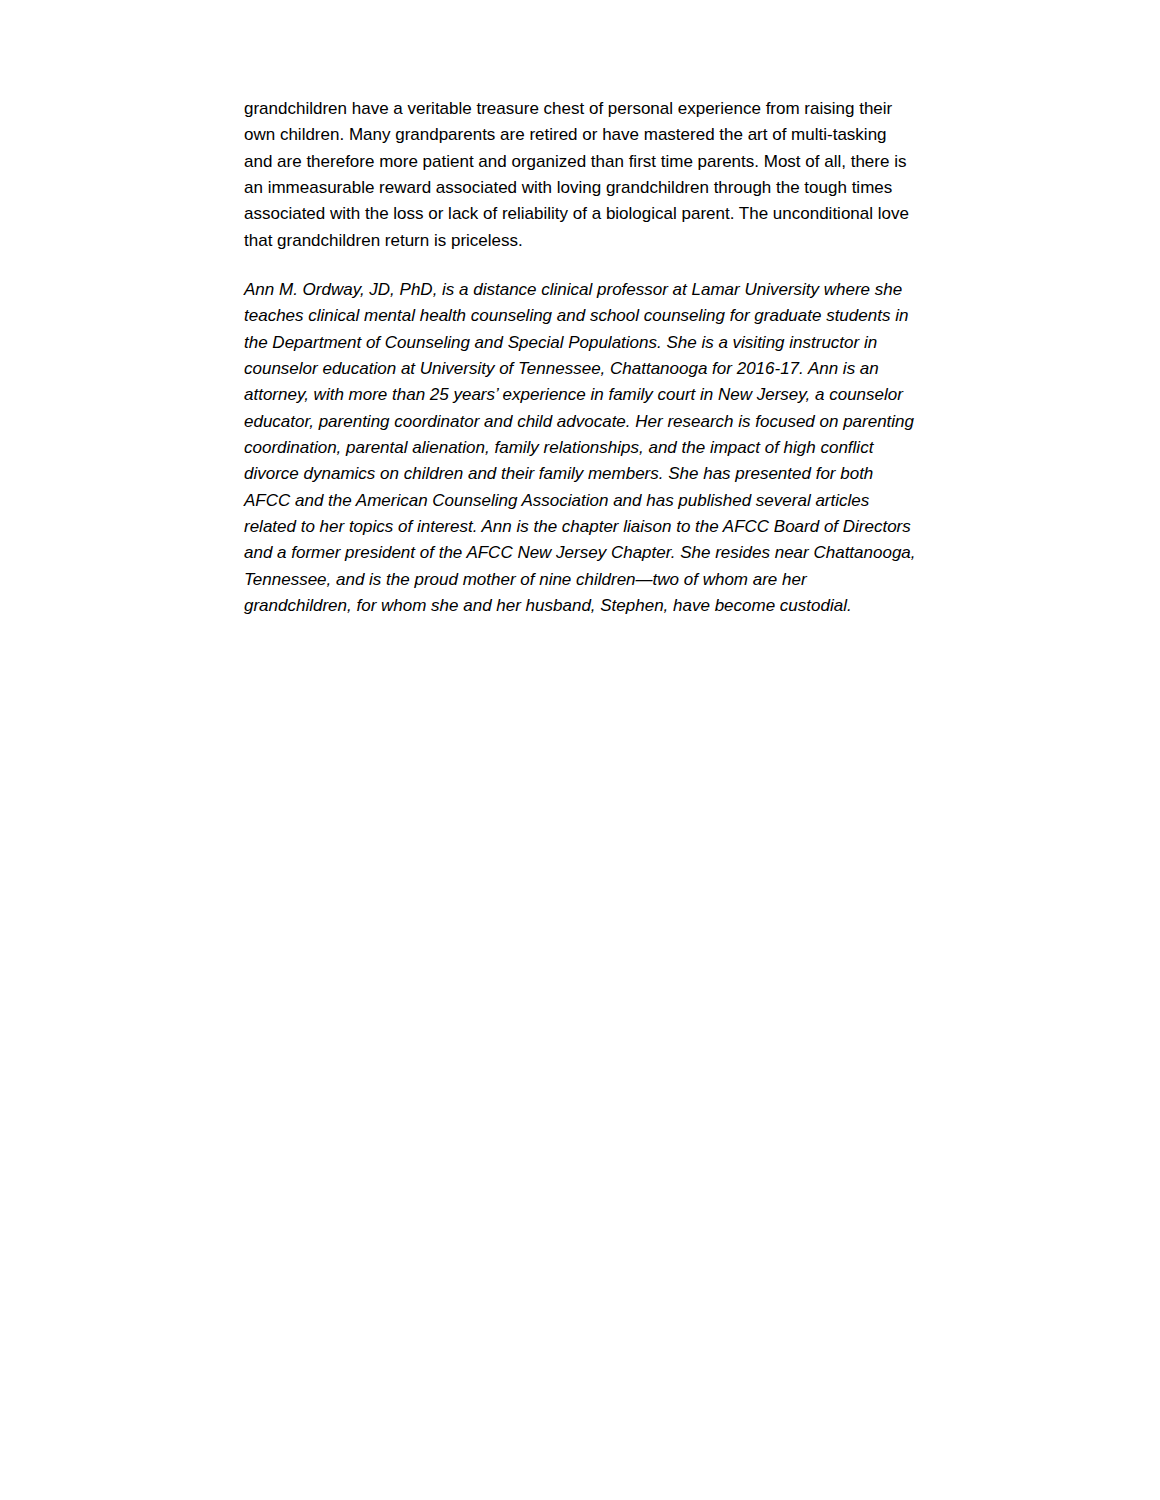grandchildren have a veritable treasure chest of personal experience from raising their own children. Many grandparents are retired or have mastered the art of multi-tasking and are therefore more patient and organized than first time parents. Most of all, there is an immeasurable reward associated with loving grandchildren through the tough times associated with the loss or lack of reliability of a biological parent. The unconditional love that grandchildren return is priceless.
Ann M. Ordway, JD, PhD, is a distance clinical professor at Lamar University where she teaches clinical mental health counseling and school counseling for graduate students in the Department of Counseling and Special Populations. She is a visiting instructor in counselor education at University of Tennessee, Chattanooga for 2016-17. Ann is an attorney, with more than 25 years’ experience in family court in New Jersey, a counselor educator, parenting coordinator and child advocate. Her research is focused on parenting coordination, parental alienation, family relationships, and the impact of high conflict divorce dynamics on children and their family members. She has presented for both AFCC and the American Counseling Association and has published several articles related to her topics of interest. Ann is the chapter liaison to the AFCC Board of Directors and a former president of the AFCC New Jersey Chapter. She resides near Chattanooga, Tennessee, and is the proud mother of nine children—two of whom are her grandchildren, for whom she and her husband, Stephen, have become custodial.